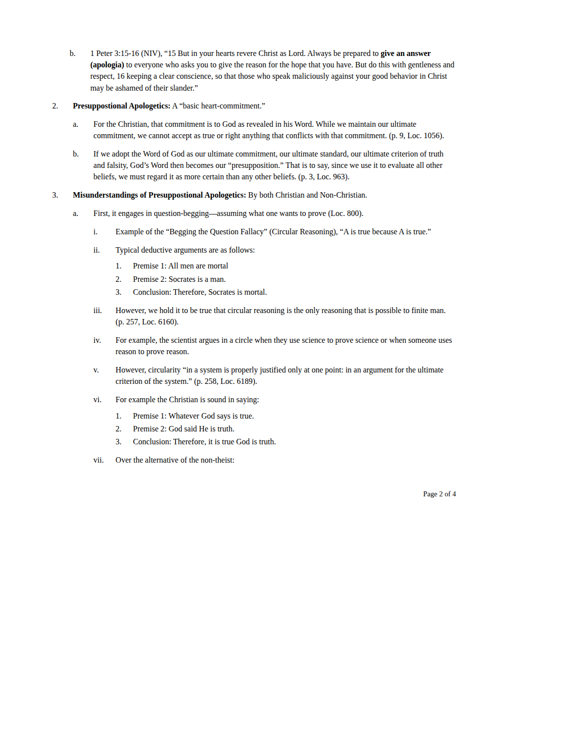b. 1 Peter 3:15-16 (NIV), “15 But in your hearts revere Christ as Lord. Always be prepared to give an answer (apologia) to everyone who asks you to give the reason for the hope that you have. But do this with gentleness and respect, 16 keeping a clear conscience, so that those who speak maliciously against your good behavior in Christ may be ashamed of their slander.”
2. Presuppostional Apologetics: A “basic heart-commitment.”
a. For the Christian, that commitment is to God as revealed in his Word. While we maintain our ultimate commitment, we cannot accept as true or right anything that conflicts with that commitment. (p. 9, Loc. 1056).
b. If we adopt the Word of God as our ultimate commitment, our ultimate standard, our ultimate criterion of truth and falsity, God’s Word then becomes our “presupposition.” That is to say, since we use it to evaluate all other beliefs, we must regard it as more certain than any other beliefs. (p. 3, Loc. 963).
3. Misunderstandings of Presuppostional Apologetics: By both Christian and Non-Christian.
a. First, it engages in question-begging—assuming what one wants to prove (Loc. 800).
i. Example of the “Begging the Question Fallacy” (Circular Reasoning), “A is true because A is true.”
ii. Typical deductive arguments are as follows:
1. Premise 1: All men are mortal
2. Premise 2: Socrates is a man.
3. Conclusion: Therefore, Socrates is mortal.
iii. However, we hold it to be true that circular reasoning is the only reasoning that is possible to finite man. (p. 257, Loc. 6160).
iv. For example, the scientist argues in a circle when they use science to prove science or when someone uses reason to prove reason.
v. However, circularity “in a system is properly justified only at one point: in an argument for the ultimate criterion of the system.” (p. 258, Loc. 6189).
vi. For example the Christian is sound in saying:
1. Premise 1: Whatever God says is true.
2. Premise 2: God said He is truth.
3. Conclusion: Therefore, it is true God is truth.
vii. Over the alternative of the non-theist:
Page 2 of 4